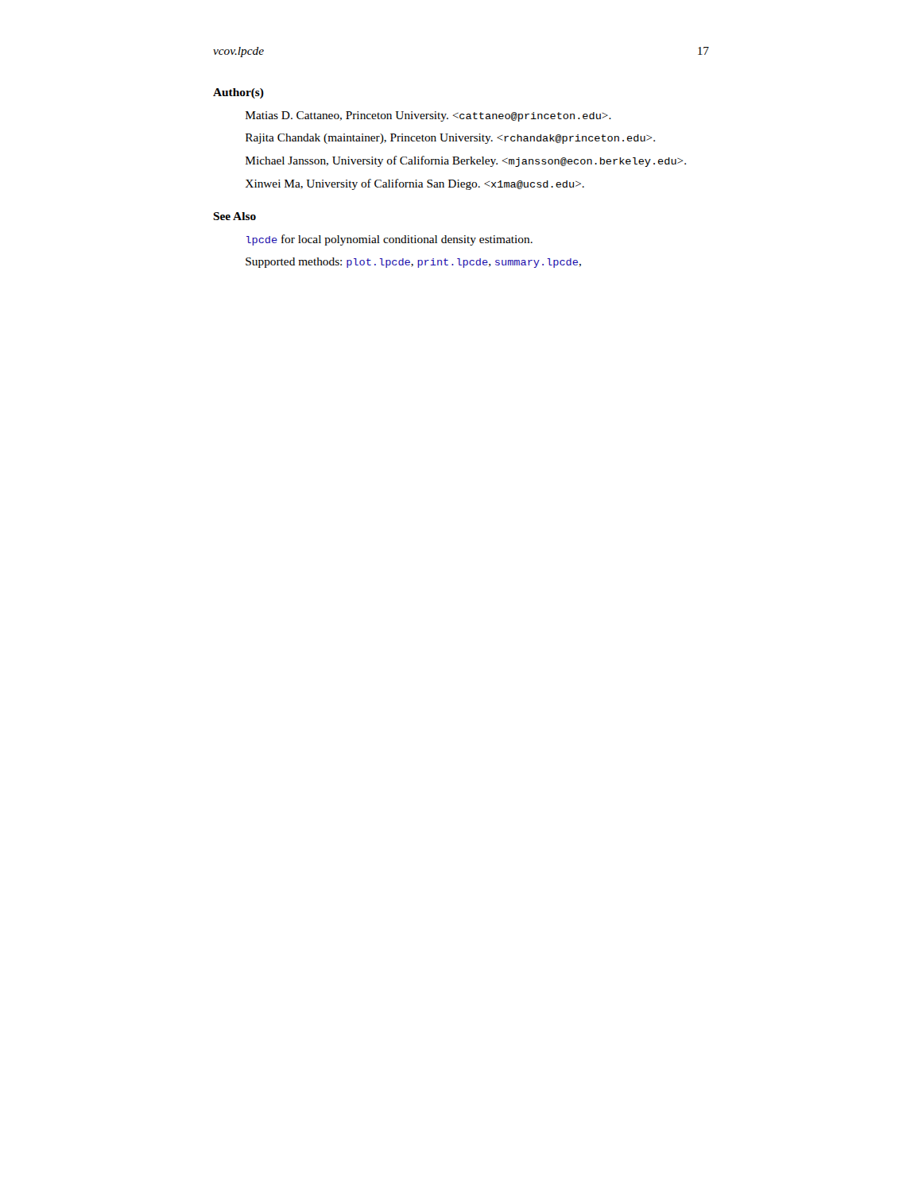vcov.lpcde 17
Author(s)
Matias D. Cattaneo, Princeton University. <cattaneo@princeton.edu>.
Rajita Chandak (maintainer), Princeton University. <rchandak@princeton.edu>.
Michael Jansson, University of California Berkeley. <mjansson@econ.berkeley.edu>.
Xinwei Ma, University of California San Diego. <x1ma@ucsd.edu>.
See Also
lpcde for local polynomial conditional density estimation.
Supported methods: plot.lpcde, print.lpcde, summary.lpcde,